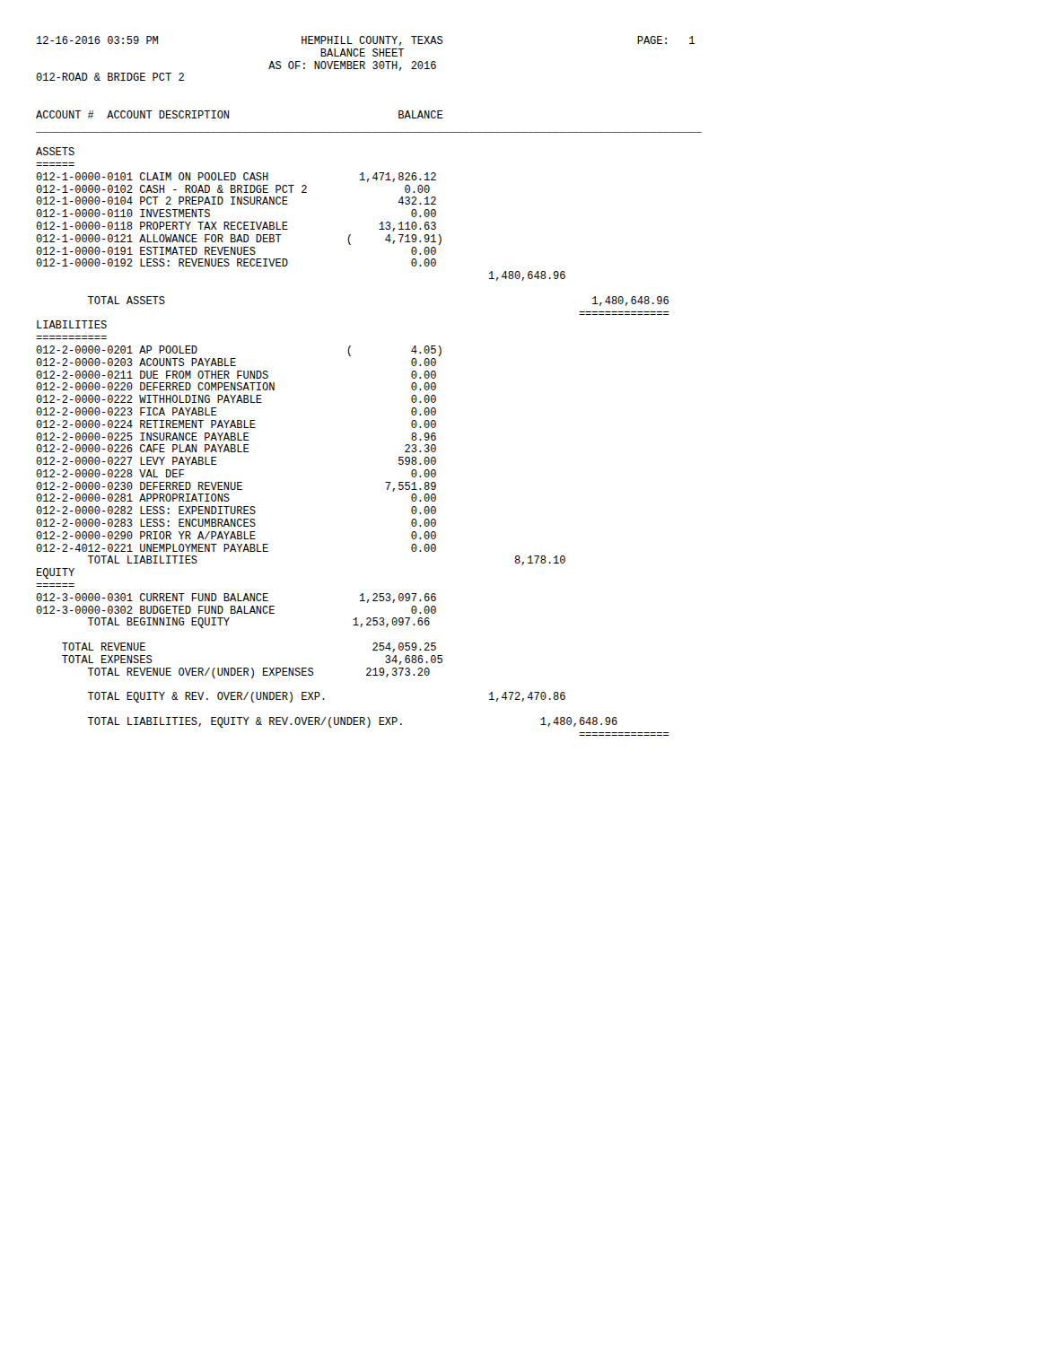12-16-2016 03:59 PM                      HEMPHILL COUNTY, TEXAS                              PAGE:   1
                                            BALANCE SHEET
                                    AS OF: NOVEMBER 30TH, 2016
012-ROAD & BRIDGE PCT 2


ACCOUNT #  ACCOUNT DESCRIPTION                          BALANCE
_______________________________________________________________________________________________________

ASSETS
======
012-1-0000-0101 CLAIM ON POOLED CASH              1,471,826.12
012-1-0000-0102 CASH - ROAD & BRIDGE PCT 2               0.00
012-1-0000-0104 PCT 2 PREPAID INSURANCE                 432.12
012-1-0000-0110 INVESTMENTS                               0.00
012-1-0000-0118 PROPERTY TAX RECEIVABLE              13,110.63
012-1-0000-0121 ALLOWANCE FOR BAD DEBT          (     4,719.91)
012-1-0000-0191 ESTIMATED REVENUES                        0.00
012-1-0000-0192 LESS: REVENUES RECEIVED                   0.00
                                                                      1,480,648.96

        TOTAL ASSETS                                                                  1,480,648.96
                                                                                    ==============
LIABILITIES
===========
012-2-0000-0201 AP POOLED                       (         4.05)
012-2-0000-0203 ACOUNTS PAYABLE                           0.00
012-2-0000-0211 DUE FROM OTHER FUNDS                      0.00
012-2-0000-0220 DEFERRED COMPENSATION                     0.00
012-2-0000-0222 WITHHOLDING PAYABLE                       0.00
012-2-0000-0223 FICA PAYABLE                              0.00
012-2-0000-0224 RETIREMENT PAYABLE                        0.00
012-2-0000-0225 INSURANCE PAYABLE                         8.96
012-2-0000-0226 CAFE PLAN PAYABLE                        23.30
012-2-0000-0227 LEVY PAYABLE                            598.00
012-2-0000-0228 VAL DEF                                   0.00
012-2-0000-0230 DEFERRED REVENUE                      7,551.89
012-2-0000-0281 APPROPRIATIONS                            0.00
012-2-0000-0282 LESS: EXPENDITURES                        0.00
012-2-0000-0283 LESS: ENCUMBRANCES                        0.00
012-2-0000-0290 PRIOR YR A/PAYABLE                        0.00
012-2-4012-0221 UNEMPLOYMENT PAYABLE                      0.00
        TOTAL LIABILITIES                                                 8,178.10
EQUITY
======
012-3-0000-0301 CURRENT FUND BALANCE              1,253,097.66
012-3-0000-0302 BUDGETED FUND BALANCE                     0.00
        TOTAL BEGINNING EQUITY                   1,253,097.66

    TOTAL REVENUE                                   254,059.25
    TOTAL EXPENSES                                    34,686.05
        TOTAL REVENUE OVER/(UNDER) EXPENSES        219,373.20

        TOTAL EQUITY & REV. OVER/(UNDER) EXP.                         1,472,470.86

        TOTAL LIABILITIES, EQUITY & REV.OVER/(UNDER) EXP.                     1,480,648.96
                                                                                    ==============